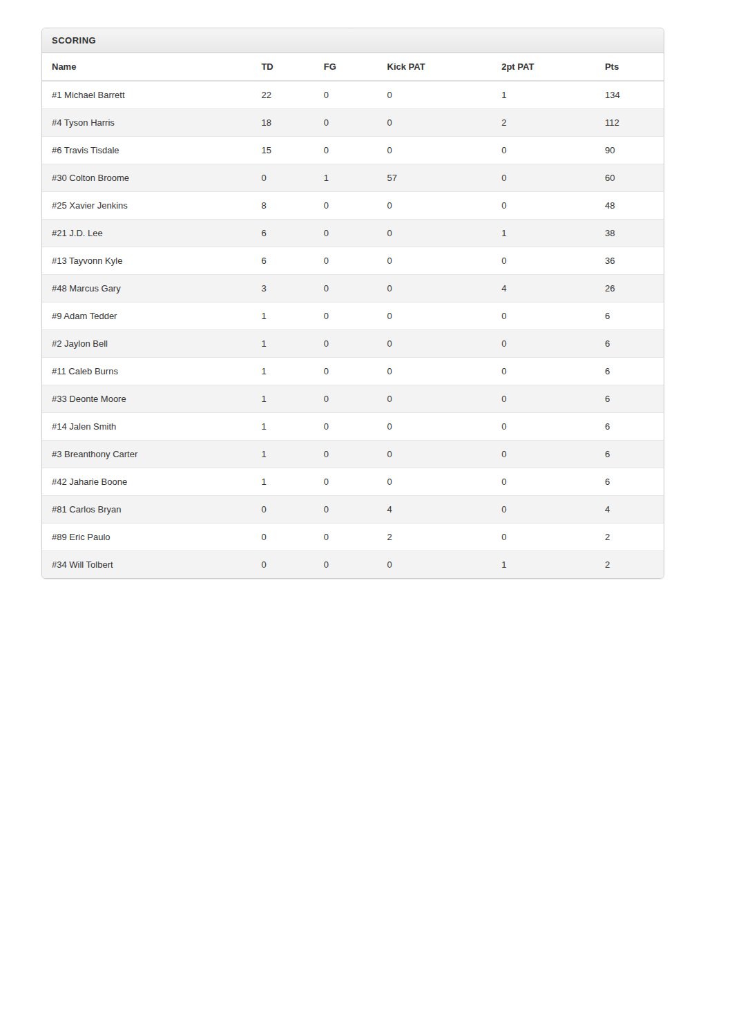SCORING
| Name | TD | FG | Kick PAT | 2pt PAT | Pts |
| --- | --- | --- | --- | --- | --- |
| #1 Michael Barrett | 22 | 0 | 0 | 1 | 134 |
| #4 Tyson Harris | 18 | 0 | 0 | 2 | 112 |
| #6 Travis Tisdale | 15 | 0 | 0 | 0 | 90 |
| #30 Colton Broome | 0 | 1 | 57 | 0 | 60 |
| #25 Xavier Jenkins | 8 | 0 | 0 | 0 | 48 |
| #21 J.D. Lee | 6 | 0 | 0 | 1 | 38 |
| #13 Tayvonn Kyle | 6 | 0 | 0 | 0 | 36 |
| #48 Marcus Gary | 3 | 0 | 0 | 4 | 26 |
| #9 Adam Tedder | 1 | 0 | 0 | 0 | 6 |
| #2 Jaylon Bell | 1 | 0 | 0 | 0 | 6 |
| #11 Caleb Burns | 1 | 0 | 0 | 0 | 6 |
| #33 Deonte Moore | 1 | 0 | 0 | 0 | 6 |
| #14 Jalen Smith | 1 | 0 | 0 | 0 | 6 |
| #3 Breanthony Carter | 1 | 0 | 0 | 0 | 6 |
| #42 Jaharie Boone | 1 | 0 | 0 | 0 | 6 |
| #81 Carlos Bryan | 0 | 0 | 4 | 0 | 4 |
| #89 Eric Paulo | 0 | 0 | 2 | 0 | 2 |
| #34 Will Tolbert | 0 | 0 | 0 | 1 | 2 |